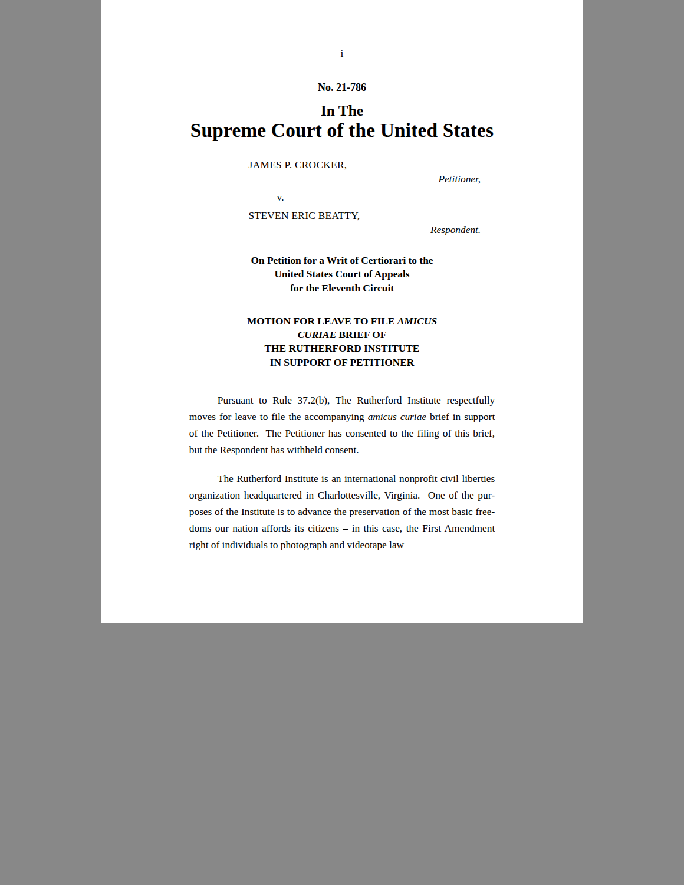i
No. 21-786
In The
Supreme Court of the United States
James P. Crocker,
Petitioner,
v.
Steven Eric Beatty,
Respondent.
On Petition for a Writ of Certiorari to the
United States Court of Appeals
for the Eleventh Circuit
MOTION FOR LEAVE TO FILE AMICUS
CURIAE BRIEF OF
THE RUTHERFORD INSTITUTE
IN SUPPORT OF PETITIONER
Pursuant to Rule 37.2(b), The Rutherford Institute respectfully moves for leave to file the accompanying amicus curiae brief in support of the Petitioner. The Petitioner has consented to the filing of this brief, but the Respondent has withheld consent.
The Rutherford Institute is an international nonprofit civil liberties organization headquartered in Charlottesville, Virginia. One of the purposes of the Institute is to advance the preservation of the most basic freedoms our nation affords its citizens – in this case, the First Amendment right of individuals to photograph and videotape law